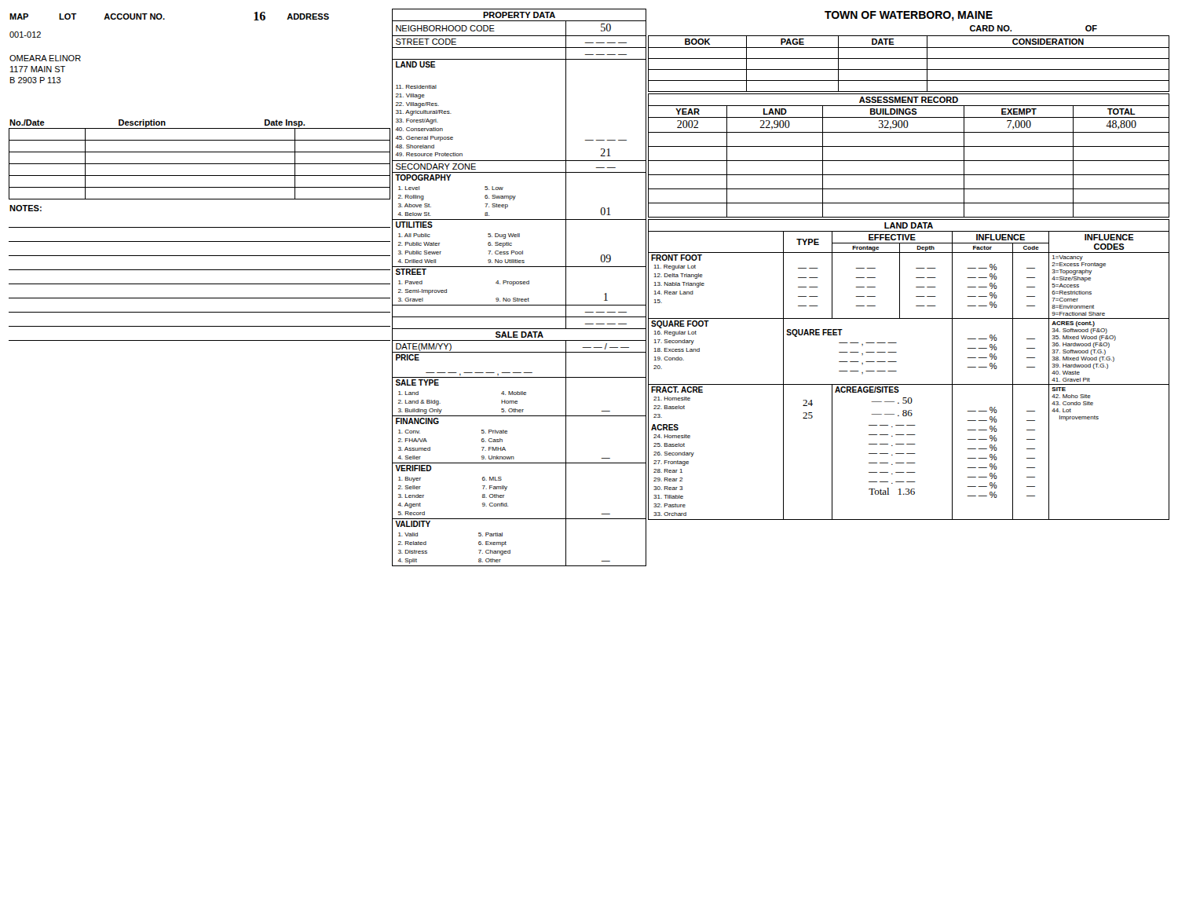| / MAP / LOT / ACCOUNT NO. / 16 / ADDRESS / / 001-012 / / OMEARA ELINOR / / 1177 MAIN ST / / B 2903 P 113 / / No./Date / Description / Date Insp. / / NOTES: / | / PROPERTY DATA / / --- / / NEIGHBORHOOD CODE / 50 / / STREET CODE / — — — — / / / — — — — / / LAND USE 11. Residential 21. Village 22. Village/Res. 31. Agricultural/Res. 33. Forest/Agri. 40. Conservation 45. General Purpose 48. Shoreland 49. Resource Protection / — — — — 21 / / SECONDARY ZONE / — — / / TOPOGRAPHY / 1. Level / 5. Low / / 2. Rolling / 6. Swampy / / 3. Above St. / 7. Steep / / 4. Below St. / 8. / / 01 / / UTILITIES / 1. All Public / 5. Dug Well / / 2. Public Water / 6. Septic / / 3. Public Sewer / 7. Cess Pool / / 4. Drilled Well / 9. No Utilities / / 09 / / STREET / 1. Paved / 4. Proposed / / 2. Semi-Improved / / / 3. Gravel / 9. No Street / / 1 / / / — — — — / / / — — — — / / SALE DATA / / DATE(MM/YY) / — — / — — / / PRICE — — — , — — — , — — — / / / SALE TYPE / 1. Land / 4. Mobile / / 2. Land & Bldg. / Home / / 3. Building Only / 5. Other / / — / / FINANCING / 1. Conv. / 5. Private / / 2. FHA/VA / 6. Cash / / 3. Assumed / 7. FMHA / / 4. Seller / 9. Unknown / / — / / VERIFIED / 1. Buyer / 6. MLS / / 2. Seller / 7. Family / / 3. Lender / 8. Other / / 4. Agent / 9. Confid. / / 5. Record / / / — / / VALIDITY / 1. Valid / 5. Partial / / 2. Related / 6. Exempt / / 3. Distress / 7. Changed / / 4. Split / 8. Other / / — / | TOWN OF WATERBORO, MAINE / CARD NO. / OF / / BOOK / PAGE / DATE / CONSIDERATION / / --- / --- / --- / --- / / ASSESSMENT RECORD / / --- / / YEAR / LAND / BUILDINGS / EXEMPT / TOTAL / / 2002 / 22,900 / 32,900 / 7,000 / 48,800 / / LAND DATA / / --- / / / TYPE / EFFECTIVE / INFLUENCE / INFLUENCE CODES / / Frontage / Depth / Factor / Code / / FRONT FOOT / 11. Regular Lot / / 12. Delta Triangle / / 13. Nabla Triangle / / 14. Rear Land / / 15. / / — — — — — — — — — — / — — — — — — — — — — / — — — — — — — — — — / — — % — — % — — % — — % — — % / — — — — — / 1=Vacancy 2=Excess Frontage 3=Topography 4=Size/Shape 5=Access 6=Restrictions 7=Corner 8=Environment 9=Fractional Share / / SQUARE FOOT / 16. Regular Lot / / 17. Secondary / / 18. Excess Land / / 19. Condo. / / 20. / / SQUARE FEET — — , — — — — — , — — — — — , — — — — — , — — — / — — % — — % — — % — — % / — — — — / ACRES (cont.) 34. Softwood (F&O) 35. Mixed Wood (F&O) 36. Hardwood (F&O) 37. Softwood (T.G.) 38. Mixed Wood (T.G.) 39. Hardwood (T.G.) 40. Waste 41. Gravel Pit / / FRACT. ACRE / 21. Homesite / / 22. Baselot / / 23. / ACRES / 24. Homesite / / 25. Baselot / / 26. Secondary / / 27. Frontage / / 28. Rear 1 / / 29. Rear 2 / / 30. Rear 3 / / 31. Tillable / / 32. Pasture / / 33. Orchard / / 24 25 / ACREAGE/SITES — — . 50 — — . 86 — — . — — — — . — — — — . — — — — . — — — — . — — — — . — — — — . — — Total 1.36 / — — % — — % — — % — — % — — % — — % — — % — — % — — % — — % / — — — — — — — — — — / SITE 42. Moho Site 43. Condo Site 44. Lot Improvements / |